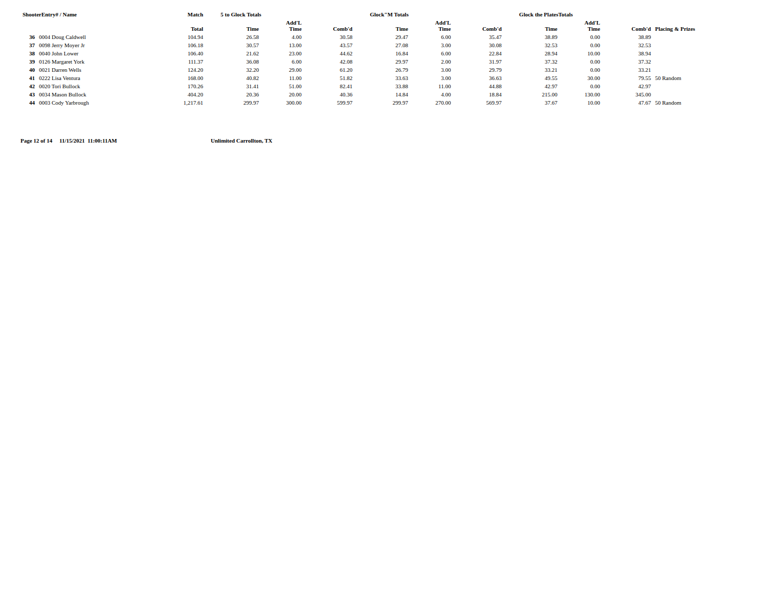| ShooterEntry# / Name | Match | | 5 to Glock Totals | | Glock"M Totals | | Glock the PlatesTotals | |
| --- | --- | --- | --- | --- | --- | --- | --- | --- |
| | | Total | | Time | Add'L Time | Comb'd | | Time | Add'L Time | Comb'd | | Time | Add'L Time | Comb'd | Placing & Prizes |
| 36 | 0004 Doug Caldwell | 104.94 | | 26.58 | 4.00 | 30.58 | | 29.47 | 6.00 | 35.47 | | 38.89 | 0.00 | 38.89 | |
| 37 | 0098 Jerry Moyer Jr | 106.18 | | 30.57 | 13.00 | 43.57 | | 27.08 | 3.00 | 30.08 | | 32.53 | 0.00 | 32.53 | |
| 38 | 0040 John Lower | 106.40 | | 21.62 | 23.00 | 44.62 | | 16.84 | 6.00 | 22.84 | | 28.94 | 10.00 | 38.94 | |
| 39 | 0126 Margaret York | 111.37 | | 36.08 | 6.00 | 42.08 | | 29.97 | 2.00 | 31.97 | | 37.32 | 0.00 | 37.32 | |
| 40 | 0021 Darren Wells | 124.20 | | 32.20 | 29.00 | 61.20 | | 26.79 | 3.00 | 29.79 | | 33.21 | 0.00 | 33.21 | |
| 41 | 0222 Lisa Ventura | 168.00 | | 40.82 | 11.00 | 51.82 | | 33.63 | 3.00 | 36.63 | | 49.55 | 30.00 | 79.55 | 50 Random |
| 42 | 0020 Tori Bullock | 170.26 | | 31.41 | 51.00 | 82.41 | | 33.88 | 11.00 | 44.88 | | 42.97 | 0.00 | 42.97 | |
| 43 | 0034 Mason Bullock | 404.20 | | 20.36 | 20.00 | 40.36 | | 14.84 | 4.00 | 18.84 | | 215.00 | 130.00 | 345.00 | |
| 44 | 0003 Cody Yarbrough | 1,217.61 | | 299.97 | 300.00 | 599.97 | | 299.97 | 270.00 | 569.97 | | 37.67 | 10.00 | 47.67 | 50 Random |
Page 12 of 14 11/15/2021 11:00:11AM Unlimited Carrollton, TX